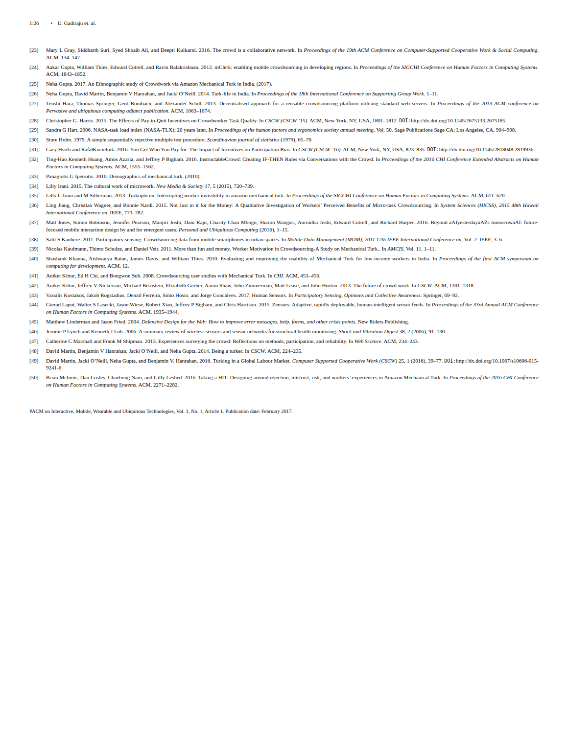1:26•U. Gadiraju et. al.
[23] Mary L Gray, Siddharth Suri, Syed Shoaib Ali, and Deepti Kulkarni. 2016. The crowd is a collaborative network. In Proceedings of the 19th ACM Conference on Computer-Supported Cooperative Work & Social Computing. ACM, 134–147.
[24] Aakar Gupta, William Thies, Edward Cutrell, and Ravin Balakrishnan. 2012. mClerk: enabling mobile crowdsourcing in developing regions. In Proceedings of the SIGCHI Conference on Human Factors in Computing Systems. ACM, 1843–1852.
[25] Neha Gupta. 2017. An Ethnographic study of Crowdwork via Amazon Mechanical Turk in India. (2017).
[26] Neha Gupta, David Martin, Benjamin V Hanrahan, and Jacki O’Neill. 2014. Turk-life in India. In Proceedings of the 18th International Conference on Supporting Group Work. 1–11.
[27] Tenshi Hara, Thomas Springer, Gerd Bombach, and Alexander Schill. 2013. Decentralised approach for a reusable crowdsourcing platform utilising standard web servers. In Proceedings of the 2013 ACM conference on Pervasive and ubiquitous computing adjunct publication. ACM, 1063–1074.
[28] Christopher G. Harris. 2015. The Effects of Pay-to-Quit Incentives on Crowdworker Task Quality. In CSCW (CSCW ’15). ACM, New York, NY, USA, 1801–1812. DOI: http://dx.doi.org/10.1145/2675133.2675185
[29] Sandra G Hart. 2006. NASA-task load index (NASA-TLX); 20 years later. In Proceedings of the human factors and ergonomics society annual meeting, Vol. 50. Sage Publications Sage CA: Los Angeles, CA, 904–908.
[30] Sture Holm. 1979. A simple sequentially rejective multiple test procedure. Scandinavian journal of statistics (1979), 65–70.
[31] Gary Hsieh and RafałKocielnik. 2016. You Get Who You Pay for: The Impact of Incentives on Participation Bias. In CSCW (CSCW ’16). ACM, New York, NY, USA, 823–835. DOI: http://dx.doi.org/10.1145/2818048.2819936
[32] Ting-Hao Kenneth Huang, Amos Azaria, and Jeffrey P Bigham. 2016. InstructableCrowd: Creating IF-THEN Rules via Conversations with the Crowd. In Proceedings of the 2016 CHI Conference Extended Abstracts on Human Factors in Computing Systems. ACM, 1555–1562.
[33] Panagiotis G Ipeirotis. 2010. Demographics of mechanical turk. (2010).
[34] Lilly Irani. 2015. The cultural work of microwork. New Media & Society 17, 5 (2015), 720–739.
[35] Lilly C Irani and M Silberman. 2013. Turkopticon: Interrupting worker invisibility in amazon mechanical turk. In Proceedings of the SIGCHI Conference on Human Factors in Computing Systems. ACM, 611–620.
[36] Ling Jiang, Christian Wagner, and Bonnie Nardi. 2015. Not Just in it for the Money: A Qualitative Investigation of Workers’ Perceived Benefits of Micro-task Crowdsourcing. In System Sciences (HICSS), 2015 48th Hawaii International Conference on. IEEE, 773–782.
[37] Matt Jones, Simon Robinson, Jennifer Pearson, Manjiri Joshi, Dani Raju, Charity Chao Mbogo, Sharon Wangari, Anirudha Joshi, Edward Cutrell, and Richard Harper. 2016. Beyond âÄÏyesterdayâÄŽs tomorrowâÄÌ: future-focused mobile interaction design by and for emergent users. Personal and Ubiquitous Computing (2016), 1–15.
[38] Salil S Kanhere. 2011. Participatory sensing: Crowdsourcing data from mobile smartphones in urban spaces. In Mobile Data Management (MDM), 2011 12th IEEE International Conference on, Vol. 2. IEEE, 3–6.
[39] Nicolas Kaufmann, Thimo Schulze, and Daniel Veit. 2011. More than fun and money. Worker Motivation in Crowdsourcing-A Study on Mechanical Turk.. In AMCIS, Vol. 11. 1–11.
[40] Shashank Khanna, Aishwarya Ratan, James Davis, and William Thies. 2010. Evaluating and improving the usability of Mechanical Turk for low-income workers in India. In Proceedings of the first ACM symposium on computing for development. ACM, 12.
[41] Aniket Kittur, Ed H Chi, and Bongwon Suh. 2008. Crowdsourcing user studies with Mechanical Turk. In CHI. ACM, 453–456.
[42] Aniket Kittur, Jeffrey V Nickerson, Michael Bernstein, Elizabeth Gerber, Aaron Shaw, John Zimmerman, Matt Lease, and John Horton. 2013. The future of crowd work. In CSCW. ACM, 1301–1318.
[43] Vassilis Kostakos, Jakob Rogstadius, Denzil Ferreira, Simo Hosio, and Jorge Goncalves. 2017. Human Sensors. In Participatory Sensing, Opinions and Collective Awareness. Springer, 69–92.
[44] Gierad Laput, Walter S Lasecki, Jason Wiese, Robert Xiao, Jeffrey P Bigham, and Chris Harrison. 2015. Zensors: Adaptive, rapidly deployable, human-intelligent sensor feeds. In Proceedings of the 33rd Annual ACM Conference on Human Factors in Computing Systems. ACM, 1935–1944.
[45] Matthew Linderman and Jason Fried. 2004. Defensive Design for the Web: How to improve error messages, help, forms, and other crisis points. New Riders Publishing.
[46] Jerome P Lynch and Kenneth J Loh. 2006. A summary review of wireless sensors and sensor networks for structural health monitoring. Shock and Vibration Digest 38, 2 (2006), 91–130.
[47] Catherine C Marshall and Frank M Shipman. 2013. Experiences surveying the crowd: Reflections on methods, participation, and reliability. In Web Science. ACM, 234–243.
[48] David Martin, Benjamin V Hanrahan, Jacki O’Neill, and Neha Gupta. 2014. Being a turker. In CSCW. ACM, 224–235.
[49] David Martin, Jacki O’Neill, Neha Gupta, and Benjamin V. Hanrahan. 2016. Turking in a Global Labour Market. Computer Supported Cooperative Work (CSCW) 25, 1 (2016), 39–77. DOI: http://dx.doi.org/10.1007/s10606-015-9241-6
[50] Brian McInnis, Dan Cosley, Chaebong Nam, and Gilly Leshed. 2016. Taking a HIT: Designing around rejection, mistrust, risk, and workers’ experiences in Amazon Mechanical Turk. In Proceedings of the 2016 CHI Conference on Human Factors in Computing Systems. ACM, 2271–2282.
PACM on Interactive, Mobile, Wearable and Ubiquitous Technologies, Vol. 1, No. 1, Article 1. Publication date: February 2017.